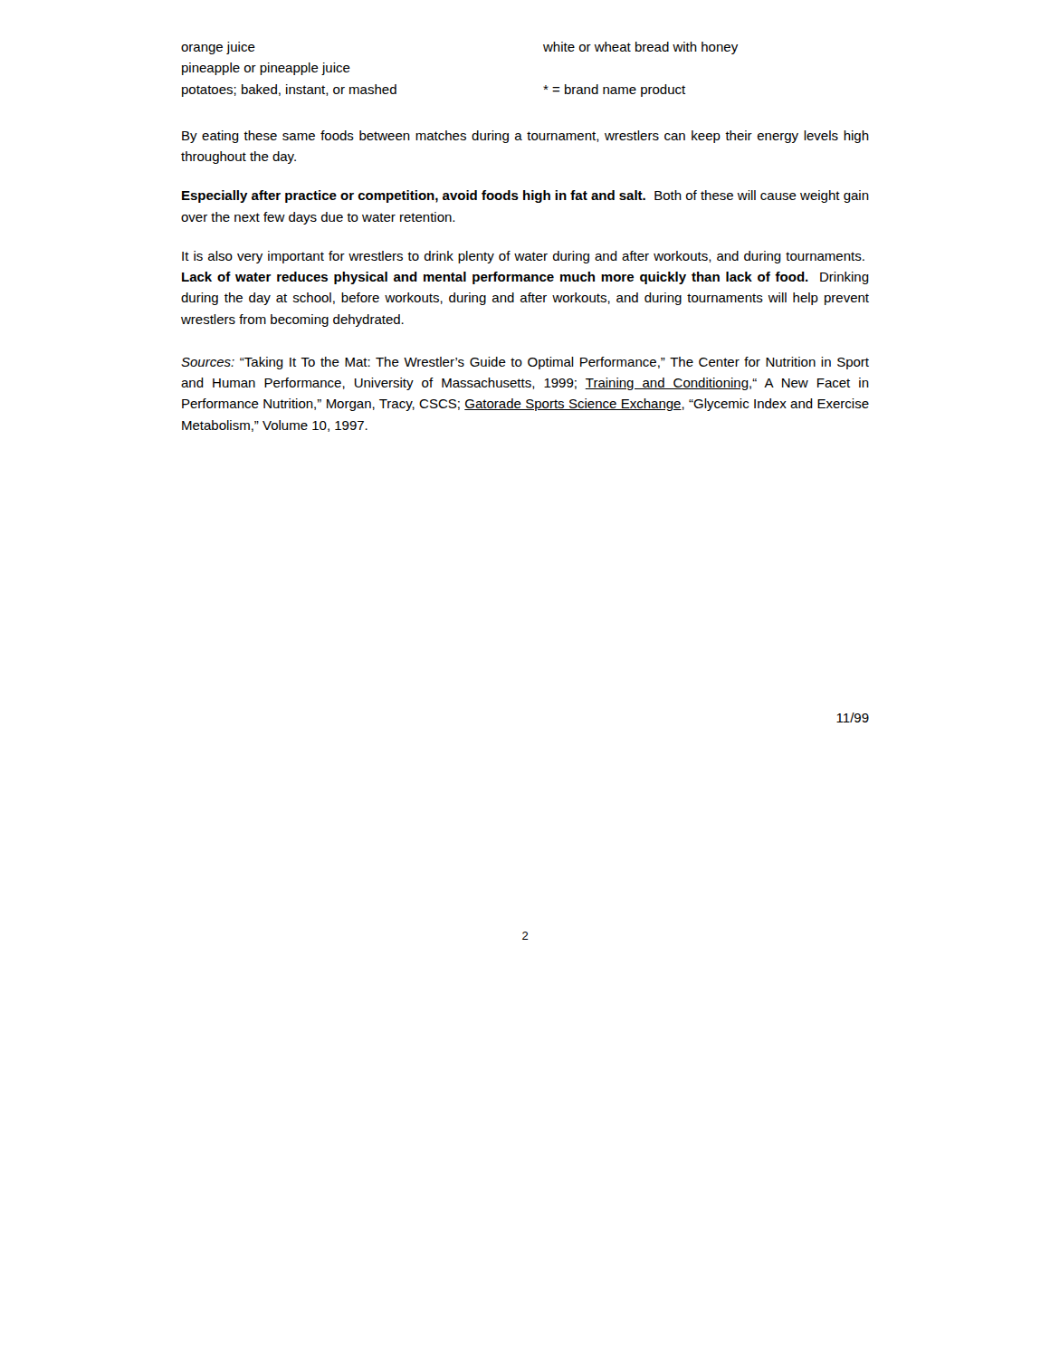orange juice
pineapple or pineapple juice
potatoes; baked, instant, or mashed
white or wheat bread with honey
* = brand name product
By eating these same foods between matches during a tournament, wrestlers can keep their energy levels high throughout the day.
Especially after practice or competition, avoid foods high in fat and salt. Both of these will cause weight gain over the next few days due to water retention.
It is also very important for wrestlers to drink plenty of water during and after workouts, and during tournaments. Lack of water reduces physical and mental performance much more quickly than lack of food. Drinking during the day at school, before workouts, during and after workouts, and during tournaments will help prevent wrestlers from becoming dehydrated.
Sources: “Taking It To the Mat: The Wrestler’s Guide to Optimal Performance,” The Center for Nutrition in Sport and Human Performance, University of Massachusetts, 1999; Training and Conditioning,“ A New Facet in Performance Nutrition,” Morgan, Tracy, CSCS; Gatorade Sports Science Exchange, “Glycemic Index and Exercise Metabolism,” Volume 10, 1997.
11/99
2